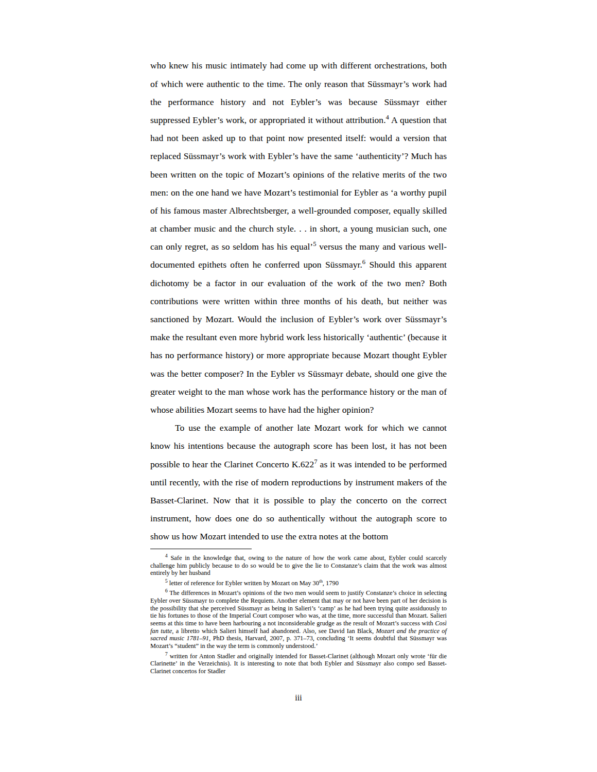who knew his music intimately had come up with different orchestrations, both of which were authentic to the time. The only reason that Süssmayr’s work had the performance history and not Eybler’s was because Süssmayr either suppressed Eybler’s work, or appropriated it without attribution.4 A question that had not been asked up to that point now presented itself: would a version that replaced Süssmayr’s work with Eybler’s have the same ‘authenticity’? Much has been written on the topic of Mozart’s opinions of the relative merits of the two men: on the one hand we have Mozart’s testimonial for Eybler as ‘a worthy pupil of his famous master Albrechtsberger, a well-grounded composer, equally skilled at chamber music and the church style. . . in short, a young musician such, one can only regret, as so seldom has his equal’5 versus the many and various well-documented epithets often he conferred upon Süssmayr.6 Should this apparent dichotomy be a factor in our evaluation of the work of the two men? Both contributions were written within three months of his death, but neither was sanctioned by Mozart. Would the inclusion of Eybler’s work over Süssmayr’s make the resultant even more hybrid work less historically ‘authentic’ (because it has no performance history) or more appropriate because Mozart thought Eybler was the better composer? In the Eybler vs Süssmayr debate, should one give the greater weight to the man whose work has the performance history or the man of whose abilities Mozart seems to have had the higher opinion?
To use the example of another late Mozart work for which we cannot know his intentions because the autograph score has been lost, it has not been possible to hear the Clarinet Concerto K.6227 as it was intended to be performed until recently, with the rise of modern reproductions by instrument makers of the Basset-Clarinet. Now that it is possible to play the concerto on the correct instrument, how does one do so authentically without the autograph score to show us how Mozart intended to use the extra notes at the bottom
4 Safe in the knowledge that, owing to the nature of how the work came about, Eybler could scarcely challenge him publicly because to do so would be to give the lie to Constanze’s claim that the work was almost entirely by her husband
5 letter of reference for Eybler written by Mozart on May 30th, 1790
6 The differences in Mozart’s opinions of the two men would seem to justify Constanze’s choice in selecting Eybler over Süssmayr to complete the Requiem. Another element that may or not have been part of her decision is the possibility that she perceived Süssmayr as being in Salieri’s ‘camp’ as he had been trying quite assiduously to tie his fortunes to those of the Imperial Court composer who was, at the time, more successful than Mozart. Salieri seems at this time to have been harbouring a not inconsiderable grudge as the result of Mozart’s success with Così fan tutte, a libretto which Salieri himself had abandoned. Also, see David Ian Black, Mozart and the practice of sacred music 1781–91, PhD thesis, Harvard, 2007, p. 371–73, concluding ‘It seems doubtful that Süssmayr was Mozart’s “student” in the way the term is commonly understood.’
7 written for Anton Stadler and originally intended for Basset-Clarinet (although Mozart only wrote ‘für die Clarinette’ in the Verzeichnis). It is interesting to note that both Eybler and Süssmayr also compo sed Basset-Clarinet concertos for Stadler
iii